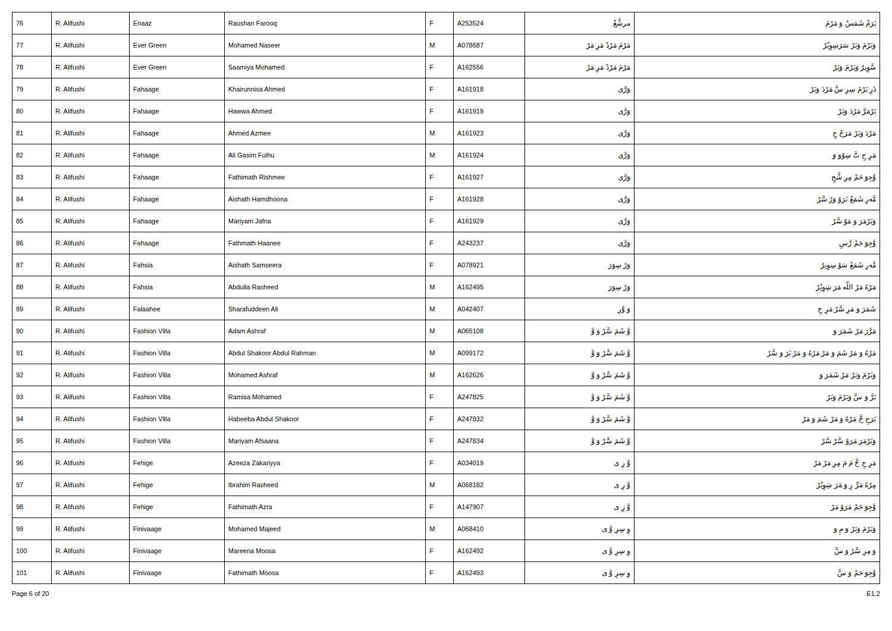| 76 | R. Alifushi | Enaaz | Raushan Farooq | F | A253524 | مرشَّعْ | بَرَمْ شَمَسْ وَ مَرْمَ |
| 77 | R. Alifushi | Ever Green | Mohamed Naseer | M | A078687 | مَرْمَ مَرْدْ مَرِ مَرْ | وَبَرْمَ وَبَرْ سَرَسِوِيْرْ |
| 78 | R. Alifushi | Ever Green | Saamiya Mohamed | F | A162556 | مَرْمَ مَرْدْ مَرِ مَرْ | سَّوِيرٌ وَبَرْمَ وَبَرْ |
| 79 | R. Alifushi | Fahaage | Khairunnisa Ahmed | F | A161918 | وَرَّى | ذَرِ بَرْمَ سِرِ سَّ مَرْدَ وَبَرْ |
| 80 | R. Alifushi | Fahaage | Hawwa Ahmed | F | A161919 | وَرَّى | بَرْمَرَّ مَرْدَ وَبَرْ |
| 81 | R. Alifushi | Fahaage | Ahmed Azmee | M | A161923 | وَرَّى | مَرْدَ وَبَرْ مَرَجْ حِ |
| 82 | R. Alifushi | Fahaage | Ali Gasim Fulhu | M | A161924 | وَرَّى | مَرِ حِ تَّ سِوْوَ وَ |
| 83 | R. Alifushi | Fahaage | Fathimath Rishmee | F | A161927 | وَرَّى | وَّجِوَ حَمْ مِرِ شَّحِ |
| 84 | R. Alifushi | Fahaage | Aishath Hamdhoona | F | A161928 | وَرَّى | مَّەرِ شَمَعْ بَرَوْ وَرْ سَّرْ |
| 85 | R. Alifushi | Fahaage | Mariyam Jafna | F | A161929 | وَرَّى | وَبَرْمَرَ وَ مَوْ سَّرْ |
| 86 | R. Alifushi | Fahaage | Fathmath Haanee | F | A243237 | وَرَّى | وَّجِوَ حَمْ رَّسِ |
| 87 | R. Alifushi | Fahsia | Aishath Samseera | F | A078921 | وَرْ سِوَرَ | مَّەرِ شَمَعْ سَوْ سِوِيرٌ |
| 88 | R. Alifushi | Fahsia | Abdulla Rasheed | M | A162495 | وَرْ سِوَرَ | مَرْهُ مَرْ اللّه مَرَ شِوِيْرْ |
| 89 | R. Alifushi | Falaahee | Sharafuddeen Ali | M | A042407 | وَ وَّرِ | شَمَرَ وَ مَرِ سَّرْ مَرِ حِ |
| 90 | R. Alifushi | Fashion Villa | Adam Ashraf | M | A065108 | وَّ شَمَ سَّرْ وَ وَّ | مَرَّرَ مَرْ شَمَرَ وَ |
| 91 | R. Alifushi | Fashion Villa | Abdul Shakoor Abdul Rahman | M | A099172 | وَّ شَمَ سَّرْ وَ وَّ | مَرْهُ وَ مَرْ شَمَ وَ مَرْ مَرْهُ وَ مَرْ بَرَ وَ سَّرْ |
| 92 | R. Alifushi | Fashion Villa | Mohamed Ashraf | M | A162626 | وَّ شَمَ سَّرْ وَ وَّ | وَبَرْمَ وَبَرْ مَرْ شَمَرَ وَ |
| 93 | R. Alifushi | Fashion Villa | Ramisa Mohamed | F | A247825 | وَّ شَمَ سَّرْ وَ وَّ | بَرَّ وَ سَّ وَبَرْمَ وَبَرْ |
| 94 | R. Alifushi | Fashion Villa | Habeeba Abdul Shakoor | F | A247832 | وَّ شَمَ سَّرْ وَ وَّ | بَرَجِ حَّ مَرْهُ وَ مَرْ شَمَ وَ مَرْ |
| 95 | R. Alifushi | Fashion Villa | Mariyam Afsaana | F | A247834 | وَّ شَمَ سَّرْ وَ وَّ | وَبَرْمَرَ مَرَوْ سَّرْ سَّرْ |
| 96 | R. Alifushi | Fehige | Azeeza Zakariyya | F | A034019 | وَّ رِ ى | مَرِ جِ حَّ مَ مَ مِرِ مَرْ مَرْ |
| 97 | R. Alifushi | Fehige | Ibrahim Rasheed | M | A068182 | وَّ رِ ى | مِرْهُ مَرِّ رِ وَ مَرَ شِوِيْرْ |
| 98 | R. Alifushi | Fehige | Fathimath Azra | F | A147907 | وَّ رِ ى | وَّجِوَ حَمْ مَرَوْ مَرْ |
| 99 | R. Alifushi | Finivaage | Mohamed Majeed | M | A068410 | وِ سِرِ وَّ ى | وَبَرْمَ وَبَرْ وَ مِ وَ |
| 100 | R. Alifushi | Finivaage | Mareena Moosa | F | A162492 | وِ سِرِ وَّ ى | وَ مِرِ سَّرْ وَ سَّ |
| 101 | R. Alifushi | Finivaage | Fathimath Moosa | F | A162493 | وِ سِرِ وَّ ى | وَّجِوَ حَمْ وَ سَّ |
Page 6 of 20 E1.2